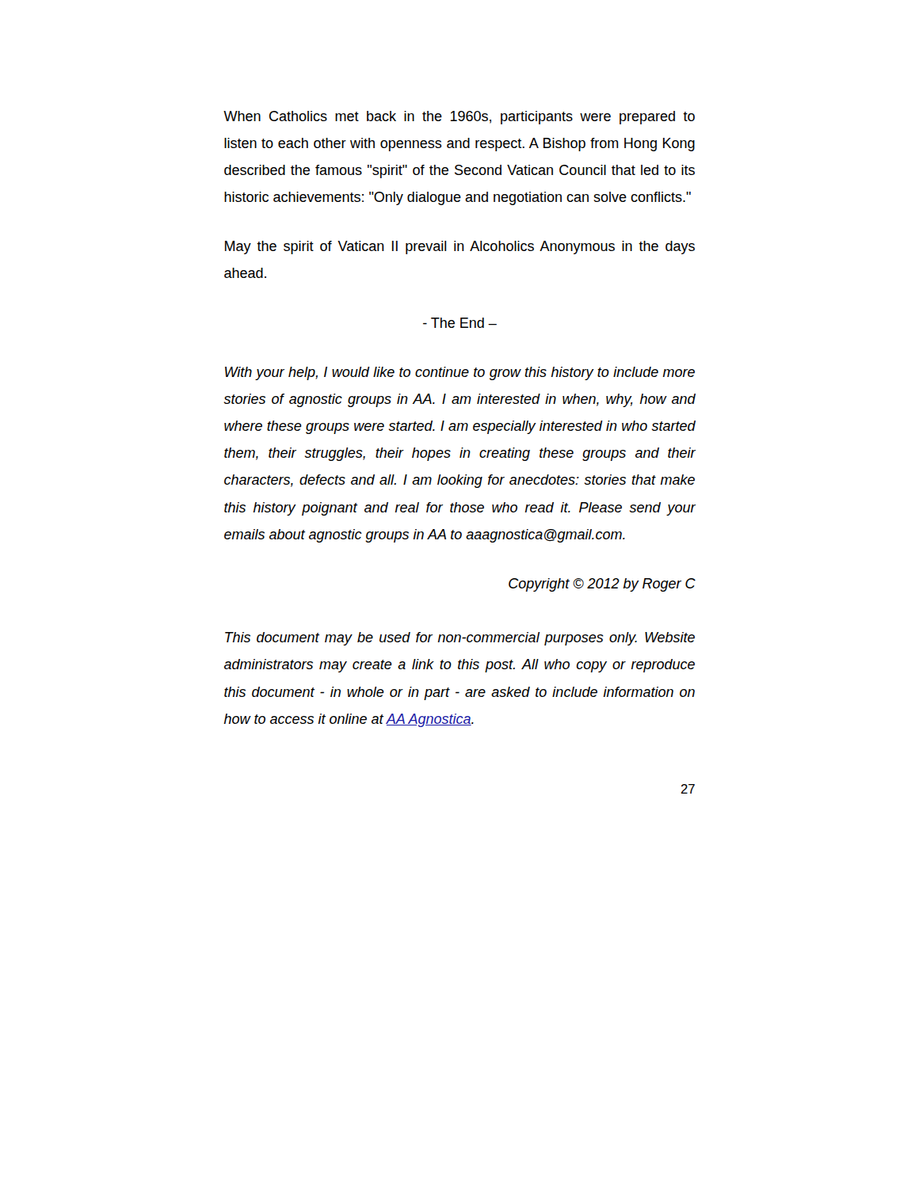When Catholics met back in the 1960s, participants were prepared to listen to each other with openness and respect. A Bishop from Hong Kong described the famous "spirit" of the Second Vatican Council that led to its historic achievements: "Only dialogue and negotiation can solve conflicts."
May the spirit of Vatican II prevail in Alcoholics Anonymous in the days ahead.
- The End –
With your help, I would like to continue to grow this history to include more stories of agnostic groups in AA. I am interested in when, why, how and where these groups were started. I am especially interested in who started them, their struggles, their hopes in creating these groups and their characters, defects and all. I am looking for anecdotes: stories that make this history poignant and real for those who read it. Please send your emails about agnostic groups in AA to aaagnostica@gmail.com.
Copyright © 2012 by Roger C
This document may be used for non-commercial purposes only. Website administrators may create a link to this post. All who copy or reproduce this document - in whole or in part - are asked to include information on how to access it online at AA Agnostica.
27